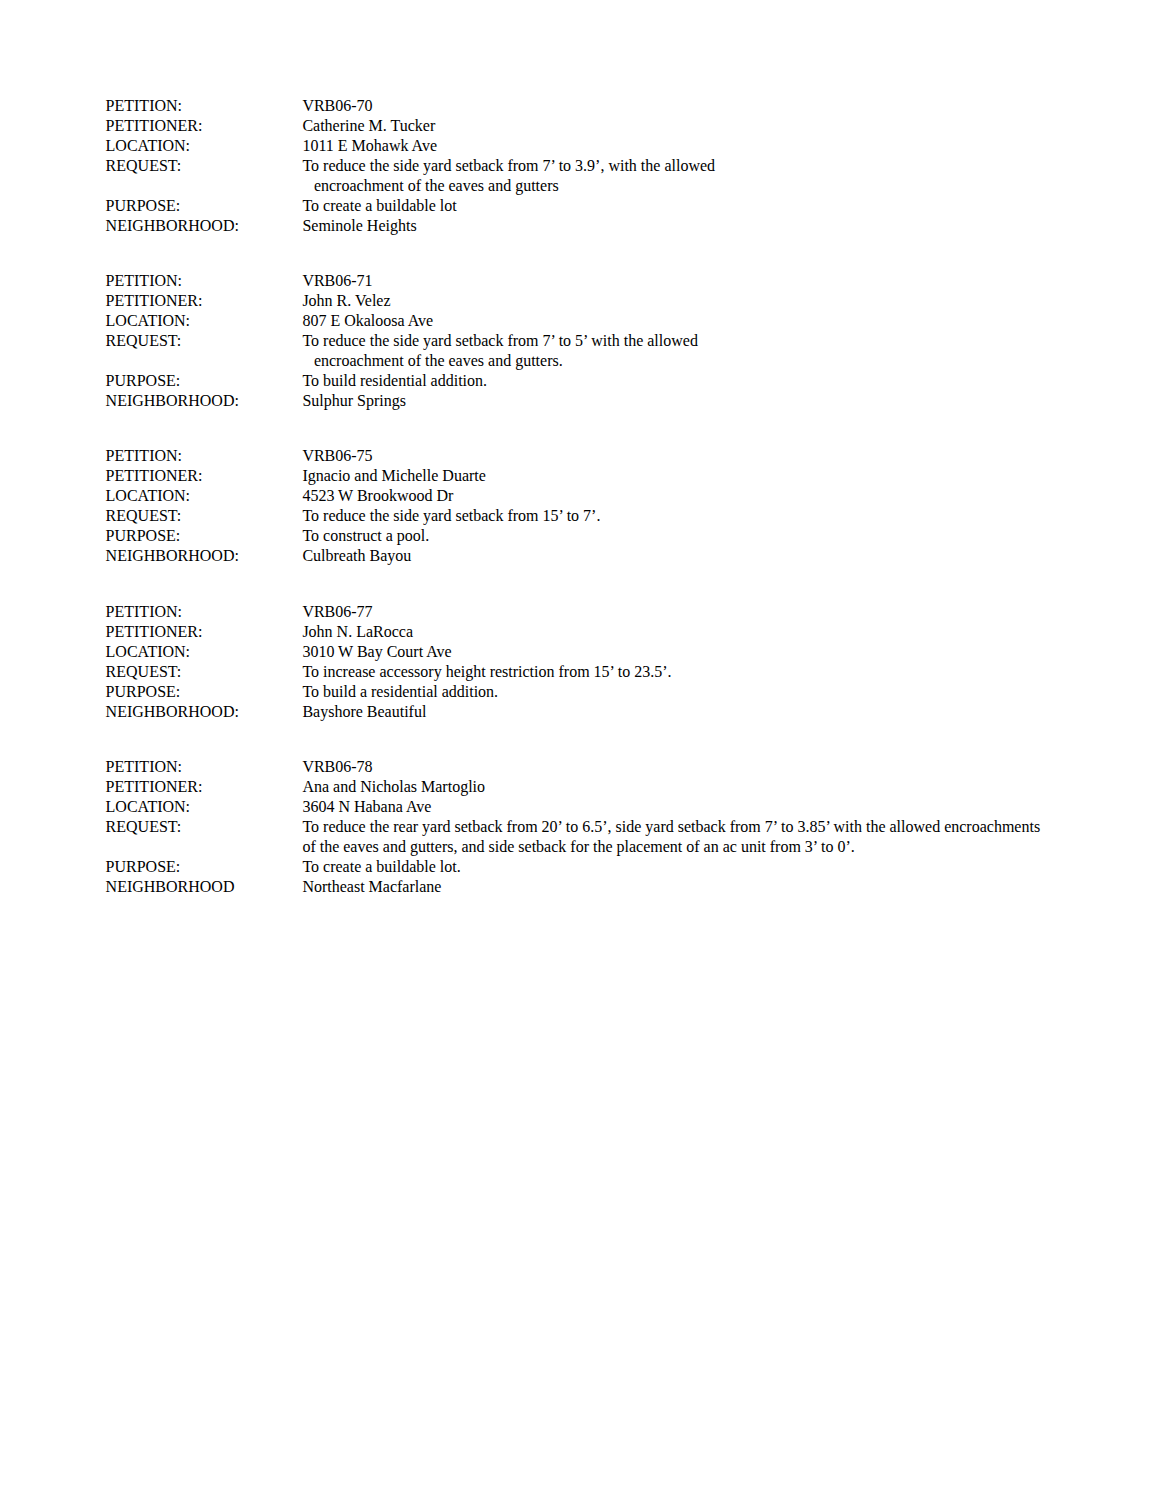| PETITION: | VRB06-70 |
| PETITIONER: | Catherine M. Tucker |
| LOCATION: | 1011 E Mohawk Ave |
| REQUEST: | To reduce the side yard setback from 7’ to 3.9’, with the allowed encroachment of the eaves and gutters |
| PURPOSE: | To create a buildable lot |
| NEIGHBORHOOD: | Seminole Heights |
| PETITION: | VRB06-71 |
| PETITIONER: | John R. Velez |
| LOCATION: | 807 E Okaloosa Ave |
| REQUEST: | To reduce the side yard setback from 7’ to 5’ with the allowed encroachment of the eaves and gutters. |
| PURPOSE: | To build residential addition. |
| NEIGHBORHOOD: | Sulphur Springs |
| PETITION: | VRB06-75 |
| PETITIONER: | Ignacio and Michelle Duarte |
| LOCATION: | 4523 W Brookwood Dr |
| REQUEST: | To reduce the side yard setback from 15’ to 7’. |
| PURPOSE: | To construct a pool. |
| NEIGHBORHOOD: | Culbreath Bayou |
| PETITION: | VRB06-77 |
| PETITIONER: | John N. LaRocca |
| LOCATION: | 3010 W Bay Court Ave |
| REQUEST: | To increase accessory height restriction from 15’ to 23.5’. |
| PURPOSE: | To build a residential addition. |
| NEIGHBORHOOD: | Bayshore Beautiful |
| PETITION: | VRB06-78 |
| PETITIONER: | Ana and Nicholas Martoglio |
| LOCATION: | 3604 N Habana Ave |
| REQUEST: | To reduce the rear yard setback from 20’ to 6.5’, side yard setback from 7’ to 3.85’ with the allowed encroachments of the eaves and gutters, and side setback for the placement of an ac unit from 3’ to 0’. |
| PURPOSE: | To create a buildable lot. |
| NEIGHBORHOOD | Northeast Macfarlane |